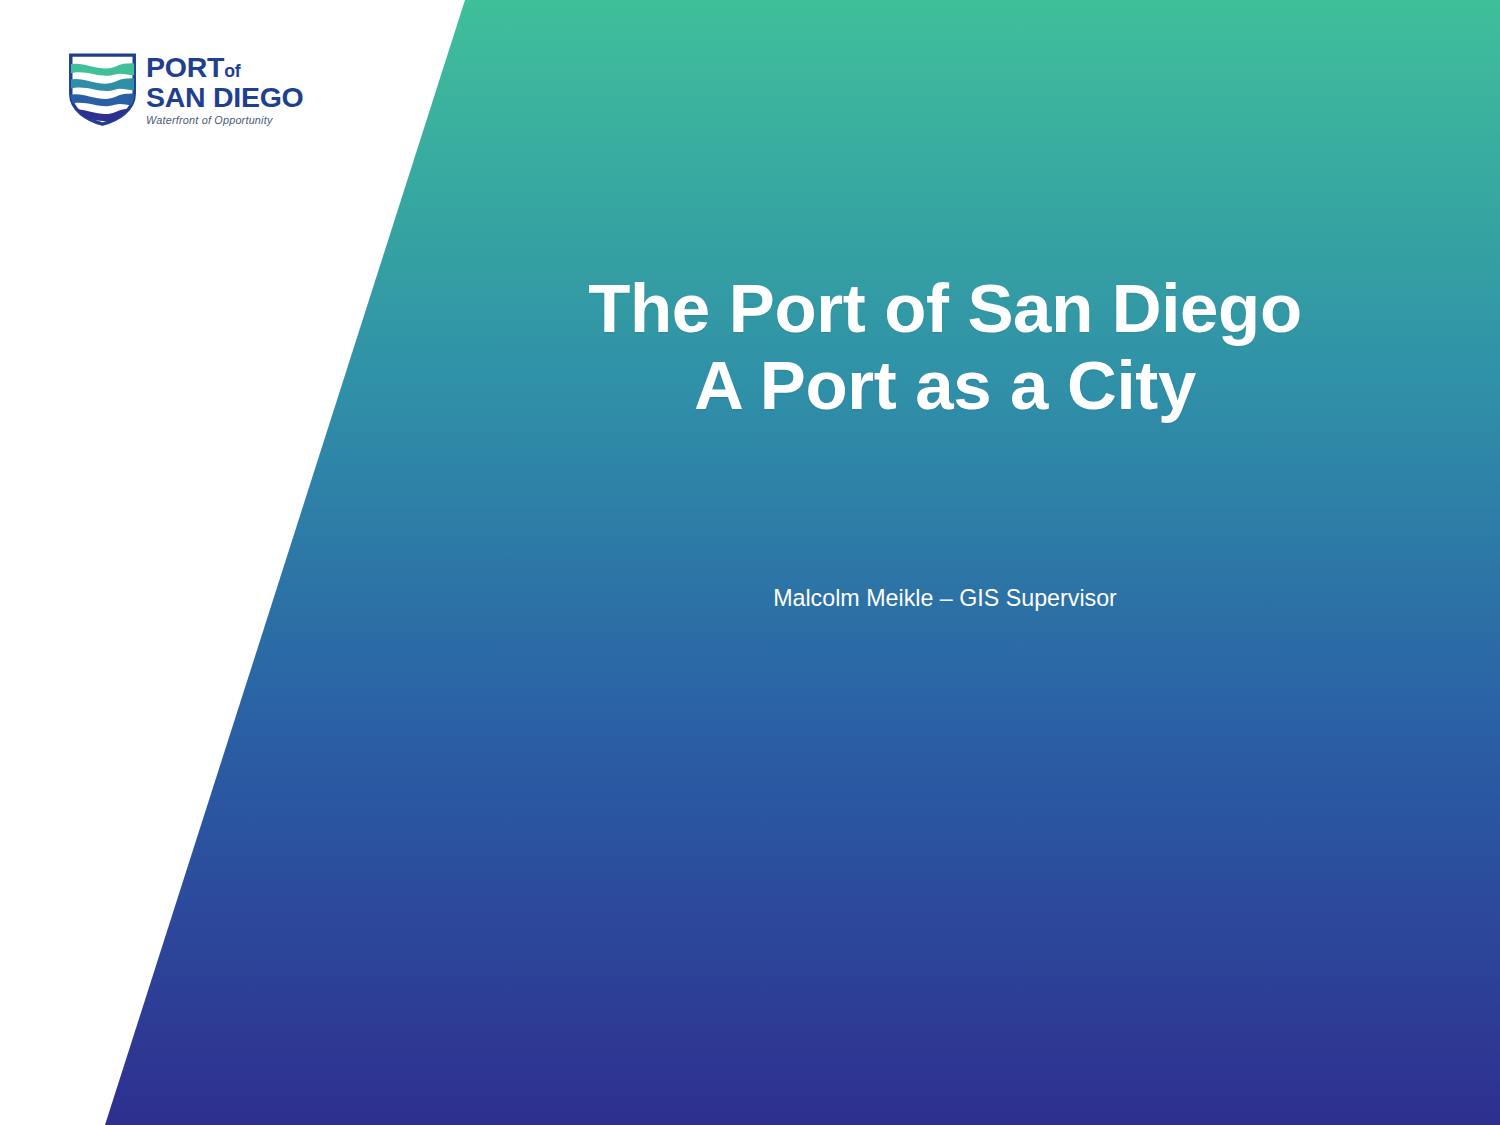PORTof
SAN DIEGO
Waterfront of Opportunity
The Port of San DiegoA Port as a City
Malcolm Meikle – GIS Supervisor